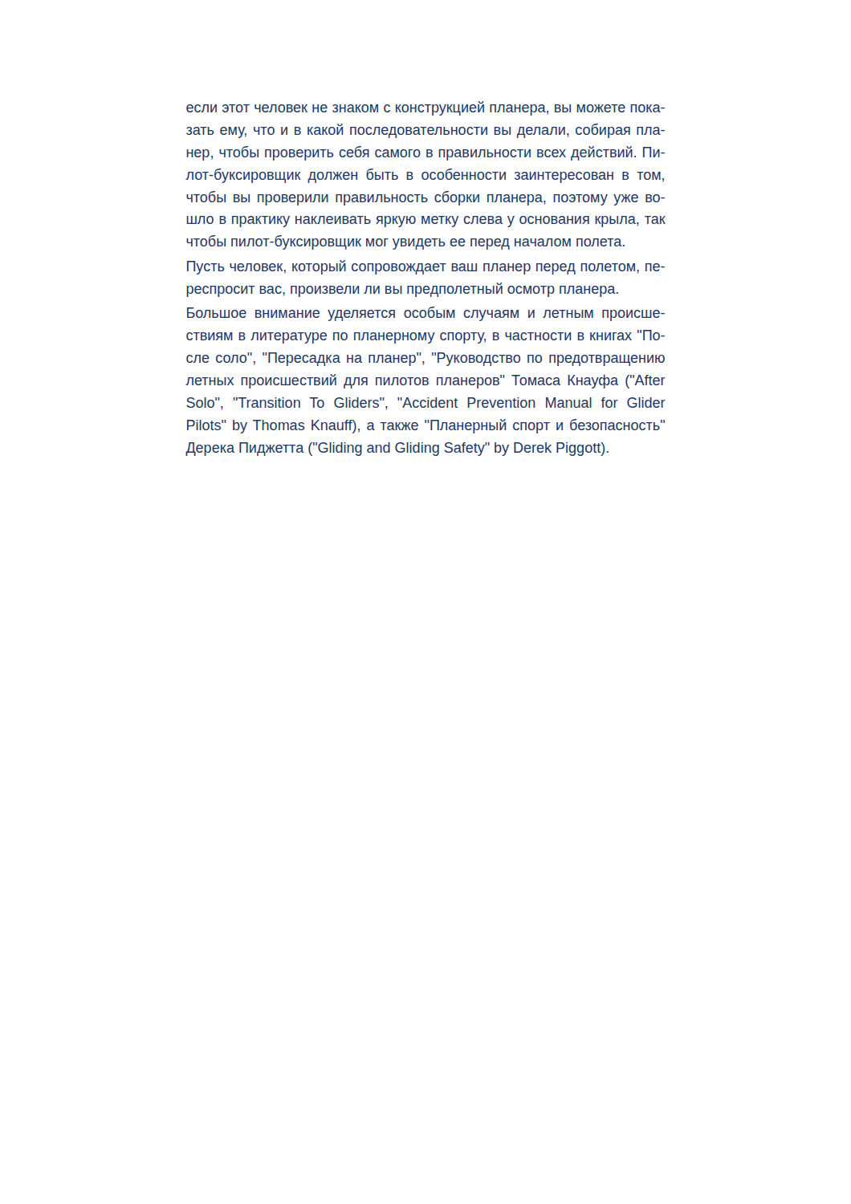если этот человек не знаком с конструкцией планера, вы можете показать ему, что и в какой последовательности вы делали, собирая планер, чтобы проверить себя самого в правильности всех действий. Пилот-буксировщик должен быть в особенности заинтересован в том, чтобы вы проверили правильность сборки планера, поэтому уже вошло в практику наклеивать яркую метку слева у основания крыла, так чтобы пилот-буксировщик мог увидеть ее перед началом полета.
Пусть человек, который сопровождает ваш планер перед полетом, переспросит вас, произвели ли вы предполетный осмотр планера.
Большое внимание уделяется особым случаям и летным происшествиям в литературе по планерному спорту, в частности в книгах "После соло", "Пересадка на планер", "Руководство по предотвращению летных происшествий для пилотов планеров" Томаса Кнауфа ("After Solo", "Transition To Gliders", "Accident Prevention Manual for Glider Pilots" by Thomas Knauff), а также "Планерный спорт и безопасность" Дерека Пиджетта ("Gliding and Gliding Safety" by Derek Piggott).